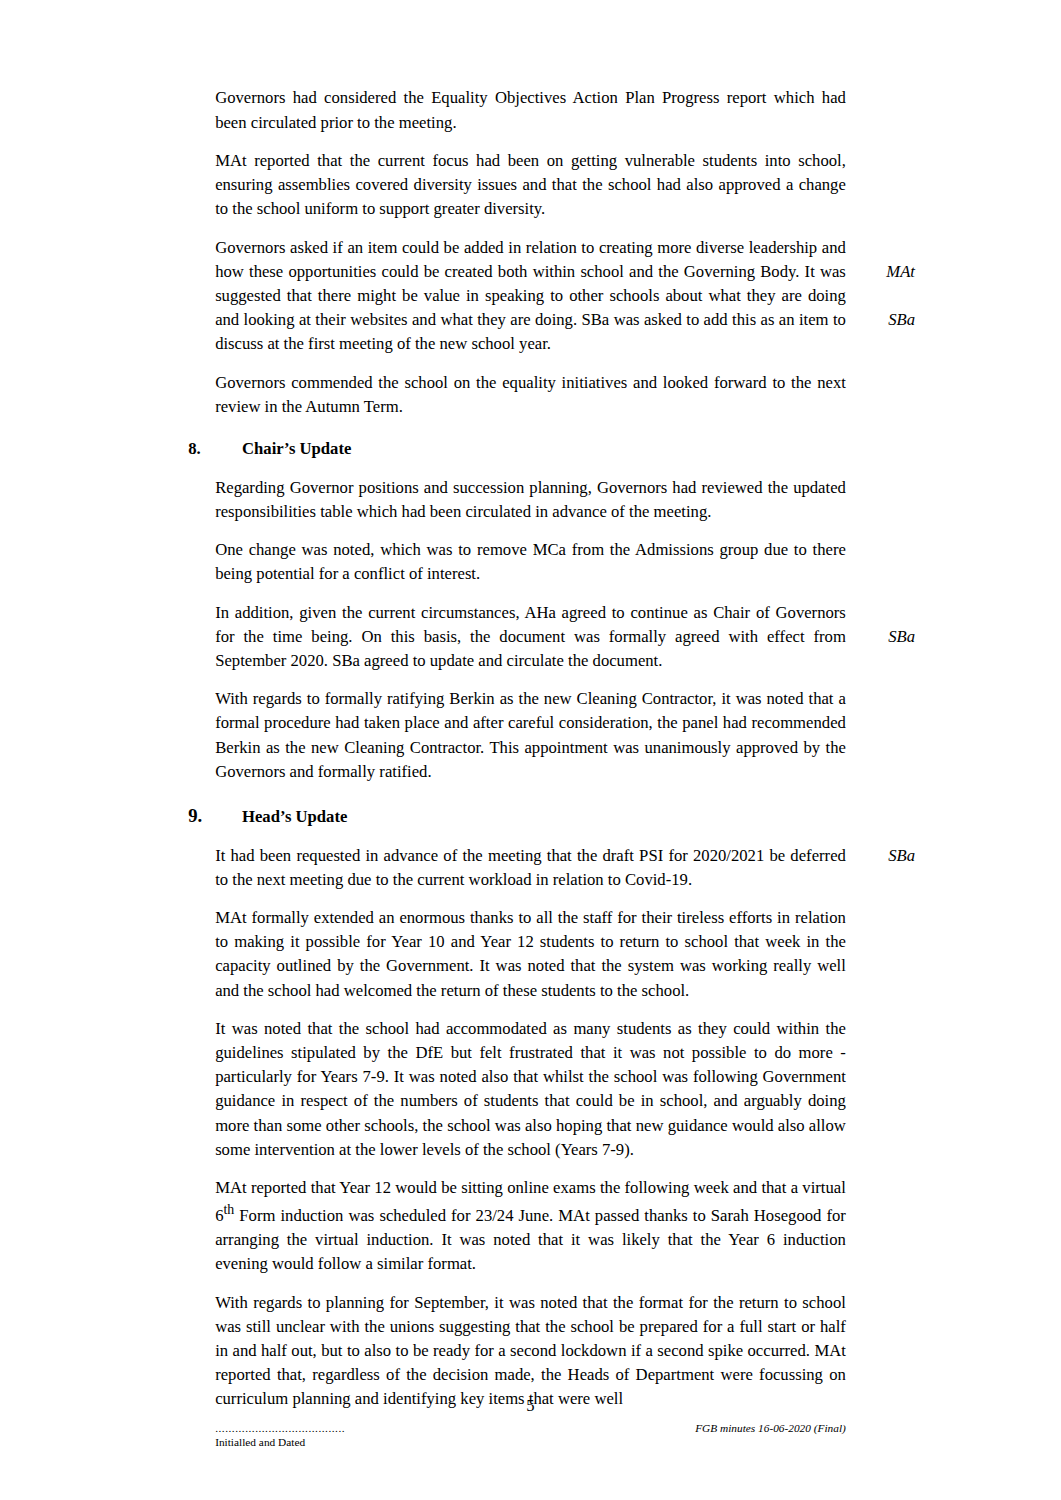Governors had considered the Equality Objectives Action Plan Progress report which had been circulated prior to the meeting.
MAt reported that the current focus had been on getting vulnerable students into school, ensuring assemblies covered diversity issues and that the school had also approved a change to the school uniform to support greater diversity.
Governors asked if an item could be added in relation to creating more diverse leadership and how these opportunities could be created both within school and the Governing Body. It was suggested that there might be value in speaking to other schools about what they are doing and looking at their websites and what they are doing. SBa was asked to add this as an item to discuss at the first meeting of the new school year.MAt SBa
Governors commended the school on the equality initiatives and looked forward to the next review in the Autumn Term.
8. Chair’s Update
Regarding Governor positions and succession planning, Governors had reviewed the updated responsibilities table which had been circulated in advance of the meeting.
One change was noted, which was to remove MCa from the Admissions group due to there being potential for a conflict of interest.
In addition, given the current circumstances, AHa agreed to continue as Chair of Governors for the time being. On this basis, the document was formally agreed with effect from September 2020. SBa agreed to update and circulate the document.SBa
With regards to formally ratifying Berkin as the new Cleaning Contractor, it was noted that a formal procedure had taken place and after careful consideration, the panel had recommended Berkin as the new Cleaning Contractor. This appointment was unanimously approved by the Governors and formally ratified.
9. Head’s Update
It had been requested in advance of the meeting that the draft PSI for 2020/2021 be deferred to the next meeting due to the current workload in relation to Covid-19.SBa
MAt formally extended an enormous thanks to all the staff for their tireless efforts in relation to making it possible for Year 10 and Year 12 students to return to school that week in the capacity outlined by the Government. It was noted that the system was working really well and the school had welcomed the return of these students to the school.
It was noted that the school had accommodated as many students as they could within the guidelines stipulated by the DfE but felt frustrated that it was not possible to do more - particularly for Years 7-9. It was noted also that whilst the school was following Government guidance in respect of the numbers of students that could be in school, and arguably doing more than some other schools, the school was also hoping that new guidance would also allow some intervention at the lower levels of the school (Years 7-9).
MAt reported that Year 12 would be sitting online exams the following week and that a virtual 6th Form induction was scheduled for 23/24 June. MAt passed thanks to Sarah Hosegood for arranging the virtual induction. It was noted that it was likely that the Year 6 induction evening would follow a similar format.
With regards to planning for September, it was noted that the format for the return to school was still unclear with the unions suggesting that the school be prepared for a full start or half in and half out, but to also to be ready for a second lockdown if a second spike occurred. MAt reported that, regardless of the decision made, the Heads of Department were focussing on curriculum planning and identifying key items that were well
5
.......................................
Initialled and Dated
FGB minutes 16-06-2020 (Final)